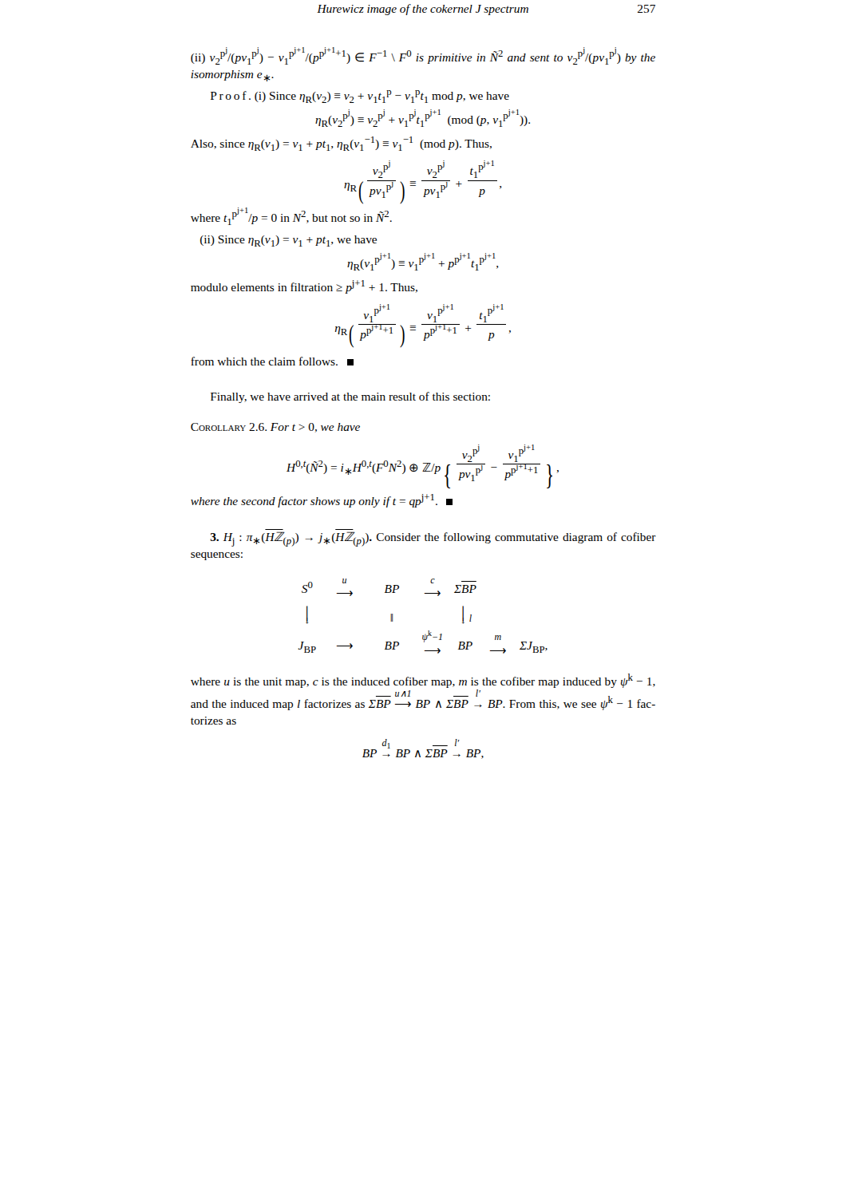Hurewicz image of the cokernel J spectrum 257
(ii) v2pj/(pv1pj) − v1pj+1/(ppj+1+1) ∈ F−1 \ F0 is primitive in Ñ2 and sent to v2pj/(pv1pj) by the isomorphism e∗.
Proof. (i) Since ηR(v2) ≡ v2 + v1t1p − v1pt1 mod p, we have
ηR(v2pj) ≡ v2pj + v1pjt1pj+1 (mod (p, v1pj+1)).
Also, since ηR(v1) = v1 + pt1, ηR(v1−1) ≡ v1−1 (mod p). Thus,
ηR(v2pj pv1pj) ≡ v2pj pv1pj + t1pj+1 p,
where t1pj+1/p = 0 in N2, but not so in Ñ2.
(ii) Since ηR(v1) = v1 + pt1, we have
ηR(v1pj+1) ≡ v1pj+1 + ppj+1t1pj+1,
modulo elements in filtration ≥ pj+1 + 1. Thus,
ηR(v1pj+1 ppj+1+1) ≡ v1pj+1 ppj+1+1 + t1pj+1 p,
from which the claim follows.
Finally, we have arrived at the main result of this section:
Corollary 2.6. For t > 0, we have
H0,t(Ñ2) = i∗H0,t(F0N2) ⊕ ℤ/p{v2pj pv1pj − v1pj+1 ppj+1+1},
where the second factor shows up only if t = qpj+1.
3. Hj : π∗(Hℤ(p)) → j∗(Hℤ(p)). Consider the following commutative diagram of cofiber sequences:
| S 0 | u ⟶ | BP | c ⟶ | Σ BP | | |
| │ ↓ | | ‖ | | │ ↓ l | | |
| J BP | ⟶ | BP | ψ k −1 ⟶ | BP | m ⟶ | ΣJ BP , |
where u is the unit map, c is the induced cofiber map, m is the cofiber map induced by ψk − 1, and the induced map l factorizes as ΣBP u∧1⟶ BP ∧ ΣBP l′→ BP. From this, we see ψk − 1 factorizes as
BP d1→ BP ∧ ΣBP l′→ BP,